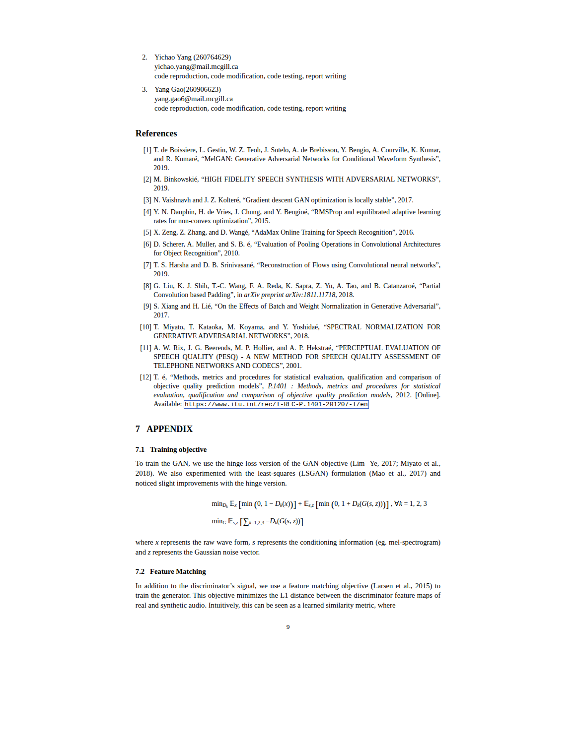2. Yichao Yang (260764629)
yichao.yang@mail.mcgill.ca
code reproduction, code modification, code testing, report writing
3. Yang Gao(260906623)
yang.gao6@mail.mcgill.ca
code reproduction, code modification, code testing, report writing
References
[1] T. de Boissiere, L. Gestin, W. Z. Teoh, J. Sotelo, A. de Brebisson, Y. Bengio, A. Courville, K. Kumar, and R. Kumaré, “MelGAN: Generative Adversarial Networks for Conditional Waveform Synthesis”, 2019.
[2] M. Binkowskié, “HIGH FIDELITY SPEECH SYNTHESIS WITH ADVERSARIAL NETWORKS”, 2019.
[3] N. Vaishnavh and J. Z. Kolteré, “Gradient descent GAN optimization is locally stable”, 2017.
[4] Y. N. Dauphin, H. de Vries, J. Chung, and Y. Bengioé, “RMSProp and equilibrated adaptive learning rates for non-convex optimization”, 2015.
[5] X. Zeng, Z. Zhang, and D. Wangé, “AdaMax Online Training for Speech Recognition”, 2016.
[6] D. Scherer, A. Muller, and S. B. é, “Evaluation of Pooling Operations in Convolutional Architectures for Object Recognition”, 2010.
[7] T. S. Harsha and D. B. Srinivasané, “Reconstruction of Flows using Convolutional neural networks”, 2019.
[8] G. Liu, K. J. Shih, T.-C. Wang, F. A. Reda, K. Sapra, Z. Yu, A. Tao, and B. Catanzaroé, “Partial Convolution based Padding”, in arXiv preprint arXiv:1811.11718, 2018.
[9] S. Xiang and H. Lié, “On the Effects of Batch and Weight Normalization in Generative Adversarial”, 2017.
[10] T. Miyato, T. Kataoka, M. Koyama, and Y. Yoshidaé, “SPECTRAL NORMALIZATION FOR GENERATIVE ADVERSARIAL NETWORKS”, 2018.
[11] A. W. Rix, J. G. Beerends, M. P. Hollier, and A. P. Hekstraé, “PERCEPTUAL EVALUATION OF SPEECH QUALITY (PESQ) - A NEW METHOD FOR SPEECH QUALITY ASSESSMENT OF TELEPHONE NETWORKS AND CODECS”, 2001.
[12] T. é, “Methods, metrics and procedures for statistical evaluation, qualification and comparison of objective quality prediction models”, P.1401 : Methods, metrics and procedures for statistical evaluation, qualification and comparison of objective quality prediction models, 2012. [Online]. Available: https://www.itu.int/rec/T-REC-P.1401-201207-I/en
7 APPENDIX
7.1 Training objective
To train the GAN, we use the hinge loss version of the GAN objective (Lim Ye, 2017; Miyato et al., 2018). We also experimented with the least-squares (LSGAN) formulation (Mao et al., 2017) and noticed slight improvements with the hinge version.
minDk 𝔼x [min (0, 1 − Dk(x))] + 𝔼s,z [min (0, 1 + Dk(G(s, z)))] , ∀k = 1, 2, 3
minG 𝔼s,z [∑k=1,2,3 −Dk(G(s, z))]
where x represents the raw wave form, s represents the conditioning information (eg. mel-spectrogram) and z represents the Gaussian noise vector.
7.2 Feature Matching
In addition to the discriminator’s signal, we use a feature matching objective (Larsen et al., 2015) to train the generator. This objective minimizes the L1 distance between the discriminator feature maps of real and synthetic audio. Intuitively, this can be seen as a learned similarity metric, where
9